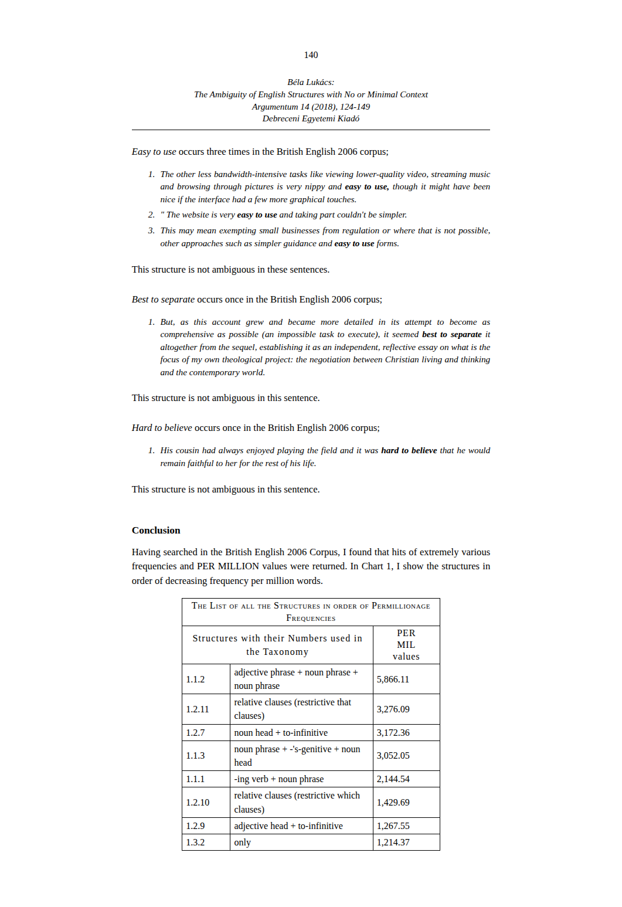140
Béla Lukács:
The Ambiguity of English Structures with No or Minimal Context
Argumentum 14 (2018), 124-149
Debreceni Egyetemi Kiadó
Easy to use occurs three times in the British English 2006 corpus;
The other less bandwidth-intensive tasks like viewing lower-quality video, streaming music and browsing through pictures is very nippy and easy to use, though it might have been nice if the interface had a few more graphical touches.
" The website is very easy to use and taking part couldn't be simpler.
This may mean exempting small businesses from regulation or where that is not possible, other approaches such as simpler guidance and easy to use forms.
This structure is not ambiguous in these sentences.
Best to separate occurs once in the British English 2006 corpus;
But, as this account grew and became more detailed in its attempt to become as comprehensive as possible (an impossible task to execute), it seemed best to separate it altogether from the sequel, establishing it as an independent, reflective essay on what is the focus of my own theological project: the negotiation between Christian living and thinking and the contemporary world.
This structure is not ambiguous in this sentence.
Hard to believe occurs once in the British English 2006 corpus;
His cousin had always enjoyed playing the field and it was hard to believe that he would remain faithful to her for the rest of his life.
This structure is not ambiguous in this sentence.
Conclusion
Having searched in the British English 2006 Corpus, I found that hits of extremely various frequencies and PER MILLION values were returned. In Chart 1, I show the structures in order of decreasing frequency per million words.
| T he L ist of all the S tructures in order of P ermillionage F requencies |
| Structures with their Numbers used in the Taxonomy | PER MIL values |
| 1.1.2 | adjective phrase + noun phrase + noun phrase | 5,866.11 |
| 1.2.11 | relative clauses (restrictive that clauses) | 3,276.09 |
| 1.2.7 | noun head + to-infinitive | 3,172.36 |
| 1.1.3 | noun phrase + -'s-genitive + noun head | 3,052.05 |
| 1.1.1 | -ing verb + noun phrase | 2,144.54 |
| 1.2.10 | relative clauses (restrictive which clauses) | 1,429.69 |
| 1.2.9 | adjective head + to-infinitive | 1,267.55 |
| 1.3.2 | only | 1,214.37 |